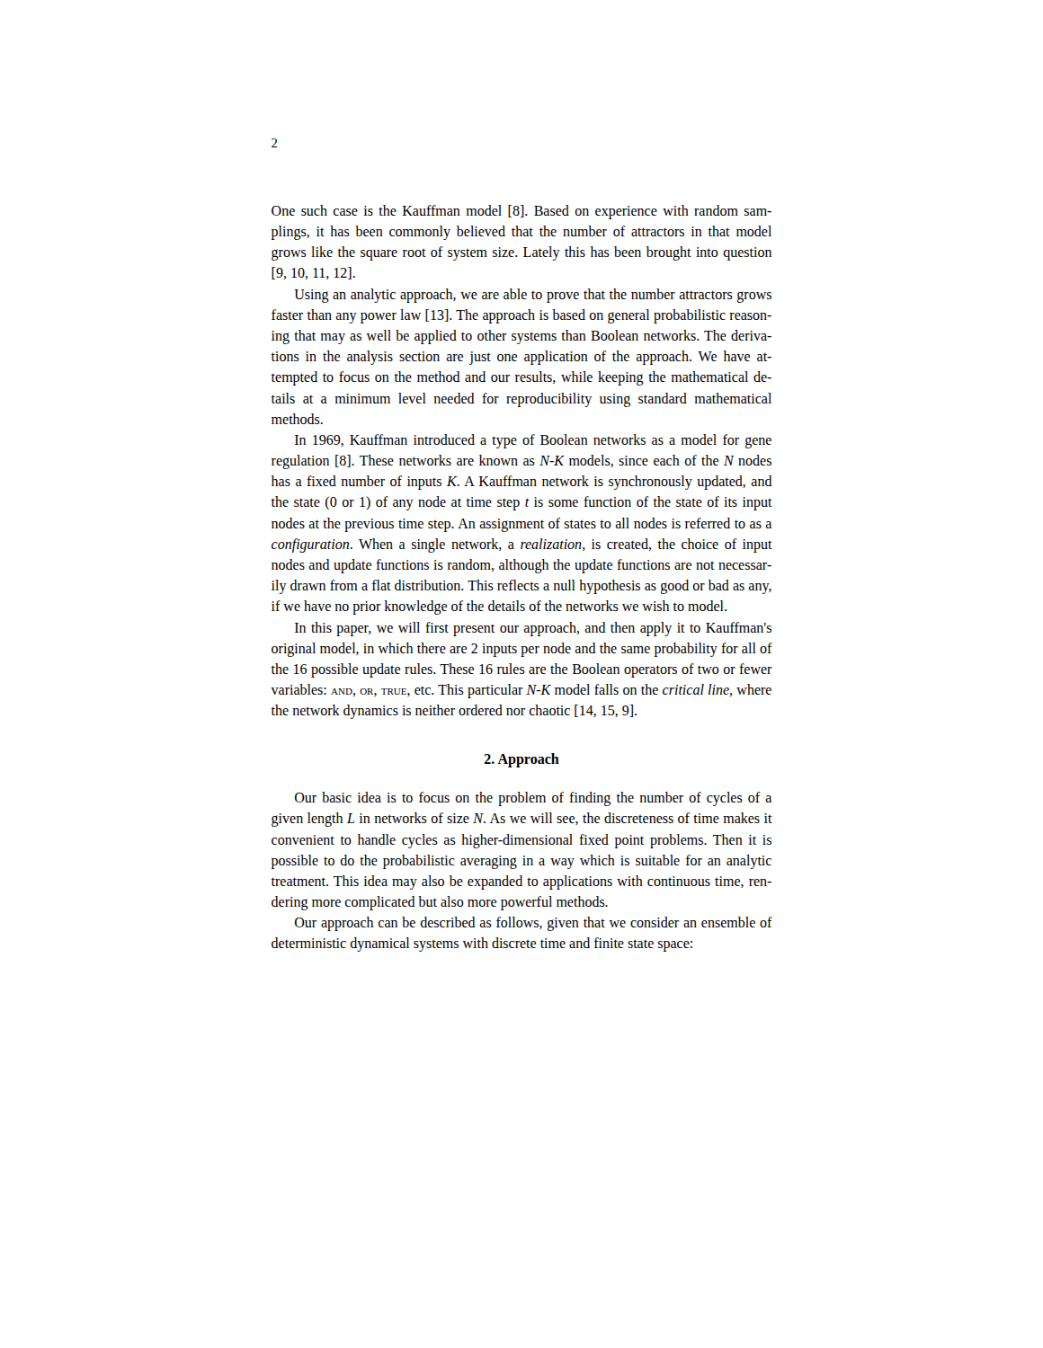2
One such case is the Kauffman model [8]. Based on experience with random samplings, it has been commonly believed that the number of attractors in that model grows like the square root of system size. Lately this has been brought into question [9, 10, 11, 12].
Using an analytic approach, we are able to prove that the number attractors grows faster than any power law [13]. The approach is based on general probabilistic reasoning that may as well be applied to other systems than Boolean networks. The derivations in the analysis section are just one application of the approach. We have attempted to focus on the method and our results, while keeping the mathematical details at a minimum level needed for reproducibility using standard mathematical methods.
In 1969, Kauffman introduced a type of Boolean networks as a model for gene regulation [8]. These networks are known as N-K models, since each of the N nodes has a fixed number of inputs K. A Kauffman network is synchronously updated, and the state (0 or 1) of any node at time step t is some function of the state of its input nodes at the previous time step. An assignment of states to all nodes is referred to as a configuration. When a single network, a realization, is created, the choice of input nodes and update functions is random, although the update functions are not necessarily drawn from a flat distribution. This reflects a null hypothesis as good or bad as any, if we have no prior knowledge of the details of the networks we wish to model.
In this paper, we will first present our approach, and then apply it to Kauffman's original model, in which there are 2 inputs per node and the same probability for all of the 16 possible update rules. These 16 rules are the Boolean operators of two or fewer variables: and, or, true, etc. This particular N-K model falls on the critical line, where the network dynamics is neither ordered nor chaotic [14, 15, 9].
2. Approach
Our basic idea is to focus on the problem of finding the number of cycles of a given length L in networks of size N. As we will see, the discreteness of time makes it convenient to handle cycles as higher-dimensional fixed point problems. Then it is possible to do the probabilistic averaging in a way which is suitable for an analytic treatment. This idea may also be expanded to applications with continuous time, rendering more complicated but also more powerful methods.
Our approach can be described as follows, given that we consider an ensemble of deterministic dynamical systems with discrete time and finite state space: